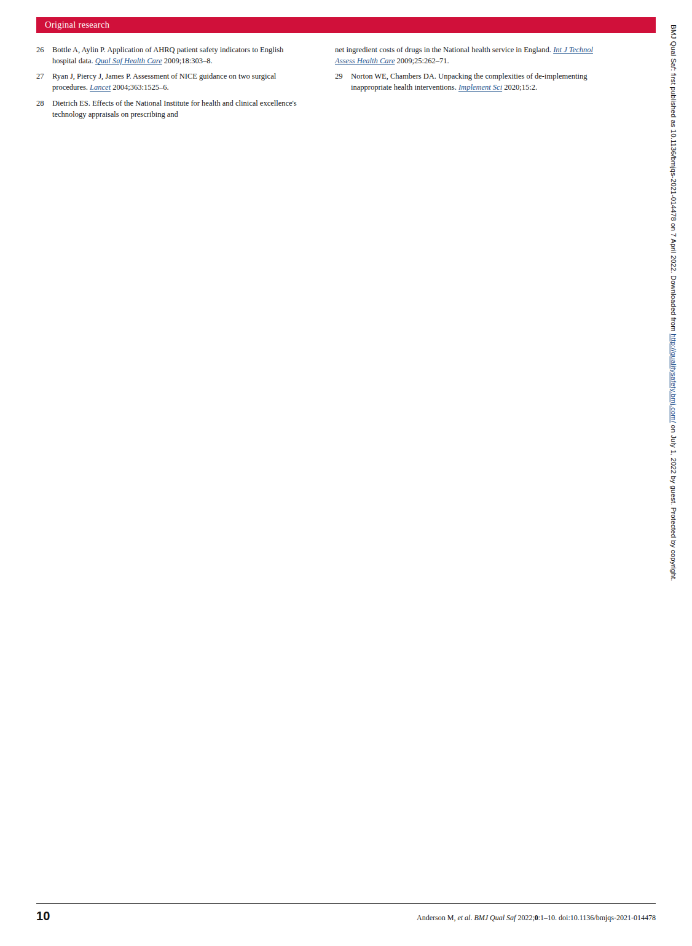Original research
26 Bottle A, Aylin P. Application of AHRQ patient safety indicators to English hospital data. Qual Saf Health Care 2009;18:303–8.
27 Ryan J, Piercy J, James P. Assessment of NICE guidance on two surgical procedures. Lancet 2004;363:1525–6.
28 Dietrich ES. Effects of the National Institute for health and clinical excellence's technology appraisals on prescribing and
net ingredient costs of drugs in the National health service in England. Int J Technol Assess Health Care 2009;25:262–71.
29 Norton WE, Chambers DA. Unpacking the complexities of de-implementing inappropriate health interventions. Implement Sci 2020;15:2.
BMJ Qual Saf: first published as 10.1136/bmjqs-2021-014478 on 7 April 2022. Downloaded from http://qualitysafety.bmj.com/ on July 1, 2022 by guest. Protected by copyright.
10
Anderson M, et al. BMJ Qual Saf 2022;0:1–10. doi:10.1136/bmjqs-2021-014478